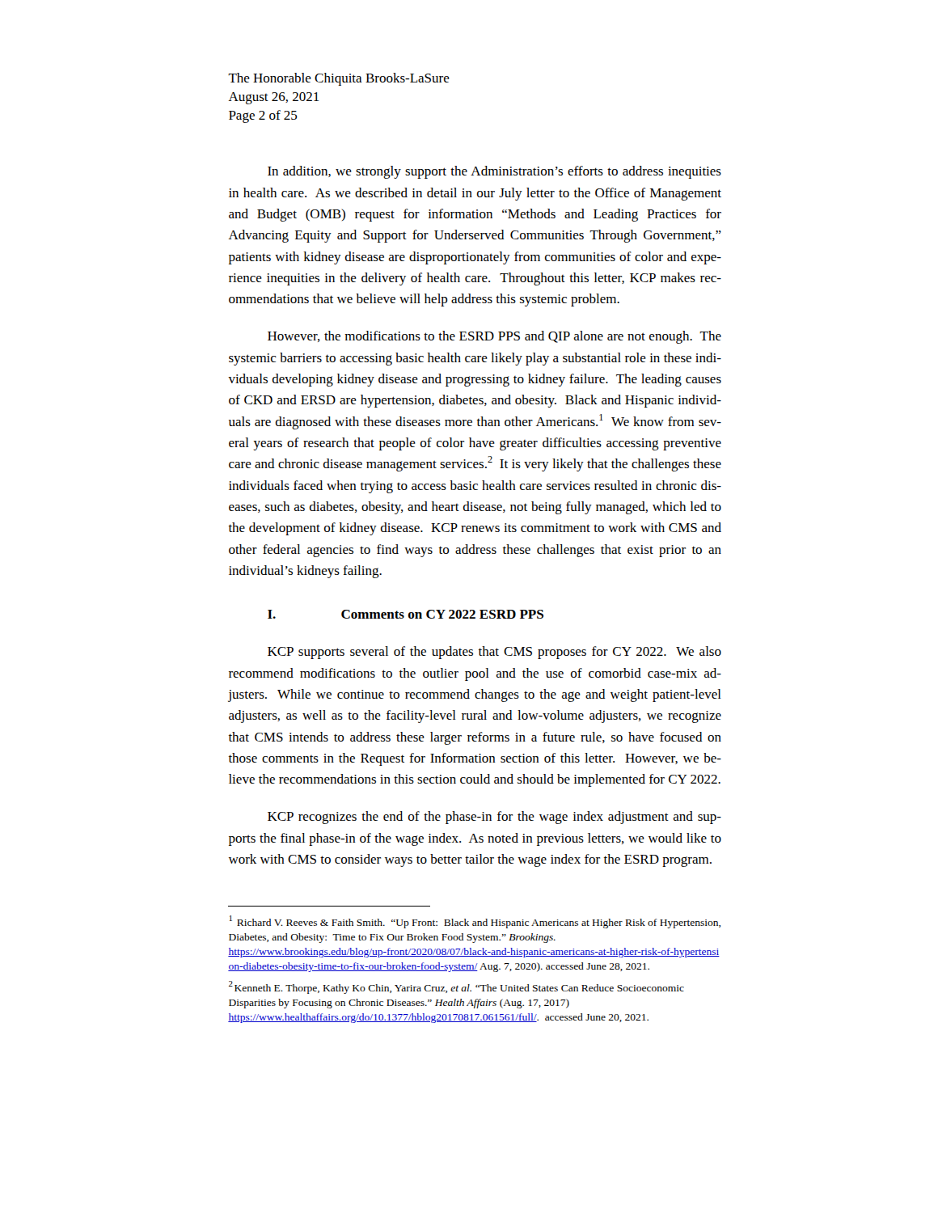The Honorable Chiquita Brooks-LaSure
August 26, 2021
Page 2 of 25
In addition, we strongly support the Administration’s efforts to address inequities in health care. As we described in detail in our July letter to the Office of Management and Budget (OMB) request for information “Methods and Leading Practices for Advancing Equity and Support for Underserved Communities Through Government,” patients with kidney disease are disproportionately from communities of color and experience inequities in the delivery of health care. Throughout this letter, KCP makes recommendations that we believe will help address this systemic problem.
However, the modifications to the ESRD PPS and QIP alone are not enough. The systemic barriers to accessing basic health care likely play a substantial role in these individuals developing kidney disease and progressing to kidney failure. The leading causes of CKD and ERSD are hypertension, diabetes, and obesity. Black and Hispanic individuals are diagnosed with these diseases more than other Americans.1 We know from several years of research that people of color have greater difficulties accessing preventive care and chronic disease management services.2 It is very likely that the challenges these individuals faced when trying to access basic health care services resulted in chronic diseases, such as diabetes, obesity, and heart disease, not being fully managed, which led to the development of kidney disease. KCP renews its commitment to work with CMS and other federal agencies to find ways to address these challenges that exist prior to an individual’s kidneys failing.
I. Comments on CY 2022 ESRD PPS
KCP supports several of the updates that CMS proposes for CY 2022. We also recommend modifications to the outlier pool and the use of comorbid case-mix adjusters. While we continue to recommend changes to the age and weight patient-level adjusters, as well as to the facility-level rural and low-volume adjusters, we recognize that CMS intends to address these larger reforms in a future rule, so have focused on those comments in the Request for Information section of this letter. However, we believe the recommendations in this section could and should be implemented for CY 2022.
KCP recognizes the end of the phase-in for the wage index adjustment and supports the final phase-in of the wage index. As noted in previous letters, we would like to work with CMS to consider ways to better tailor the wage index for the ESRD program.
1 Richard V. Reeves & Faith Smith. “Up Front: Black and Hispanic Americans at Higher Risk of Hypertension, Diabetes, and Obesity: Time to Fix Our Broken Food System.” Brookings.
https://www.brookings.edu/blog/up-front/2020/08/07/black-and-hispanic-americans-at-higher-risk-of-hypertension-diabetes-obesity-time-to-fix-our-broken-food-system/ Aug. 7, 2020). accessed June 28, 2021.
2 Kenneth E. Thorpe, Kathy Ko Chin, Yarira Cruz, et al. “The United States Can Reduce Socioeconomic Disparities by Focusing on Chronic Diseases.” Health Affairs (Aug. 17, 2017)
https://www.healthaffairs.org/do/10.1377/hblog20170817.061561/full/. accessed June 20, 2021.